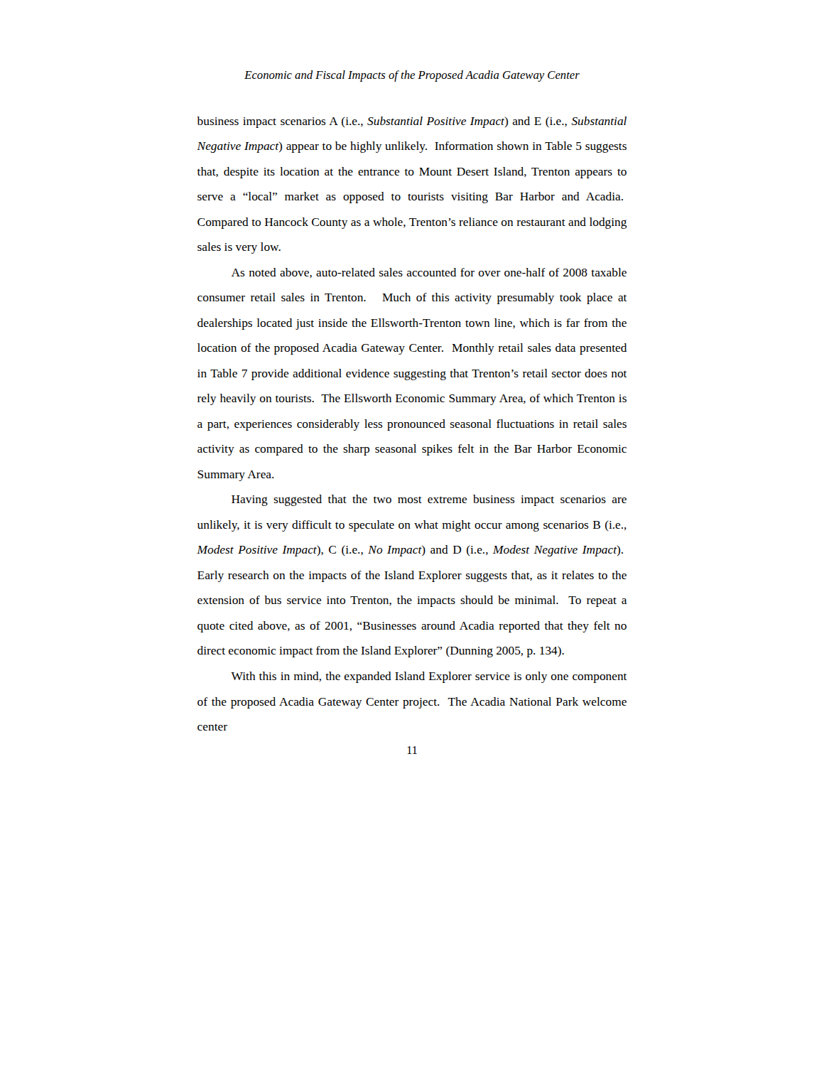Economic and Fiscal Impacts of the Proposed Acadia Gateway Center
business impact scenarios A (i.e., Substantial Positive Impact) and E (i.e., Substantial Negative Impact) appear to be highly unlikely. Information shown in Table 5 suggests that, despite its location at the entrance to Mount Desert Island, Trenton appears to serve a “local” market as opposed to tourists visiting Bar Harbor and Acadia. Compared to Hancock County as a whole, Trenton’s reliance on restaurant and lodging sales is very low.
As noted above, auto-related sales accounted for over one-half of 2008 taxable consumer retail sales in Trenton. Much of this activity presumably took place at dealerships located just inside the Ellsworth-Trenton town line, which is far from the location of the proposed Acadia Gateway Center. Monthly retail sales data presented in Table 7 provide additional evidence suggesting that Trenton’s retail sector does not rely heavily on tourists. The Ellsworth Economic Summary Area, of which Trenton is a part, experiences considerably less pronounced seasonal fluctuations in retail sales activity as compared to the sharp seasonal spikes felt in the Bar Harbor Economic Summary Area.
Having suggested that the two most extreme business impact scenarios are unlikely, it is very difficult to speculate on what might occur among scenarios B (i.e., Modest Positive Impact), C (i.e., No Impact) and D (i.e., Modest Negative Impact). Early research on the impacts of the Island Explorer suggests that, as it relates to the extension of bus service into Trenton, the impacts should be minimal. To repeat a quote cited above, as of 2001, “Businesses around Acadia reported that they felt no direct economic impact from the Island Explorer” (Dunning 2005, p. 134).
With this in mind, the expanded Island Explorer service is only one component of the proposed Acadia Gateway Center project. The Acadia National Park welcome center
11